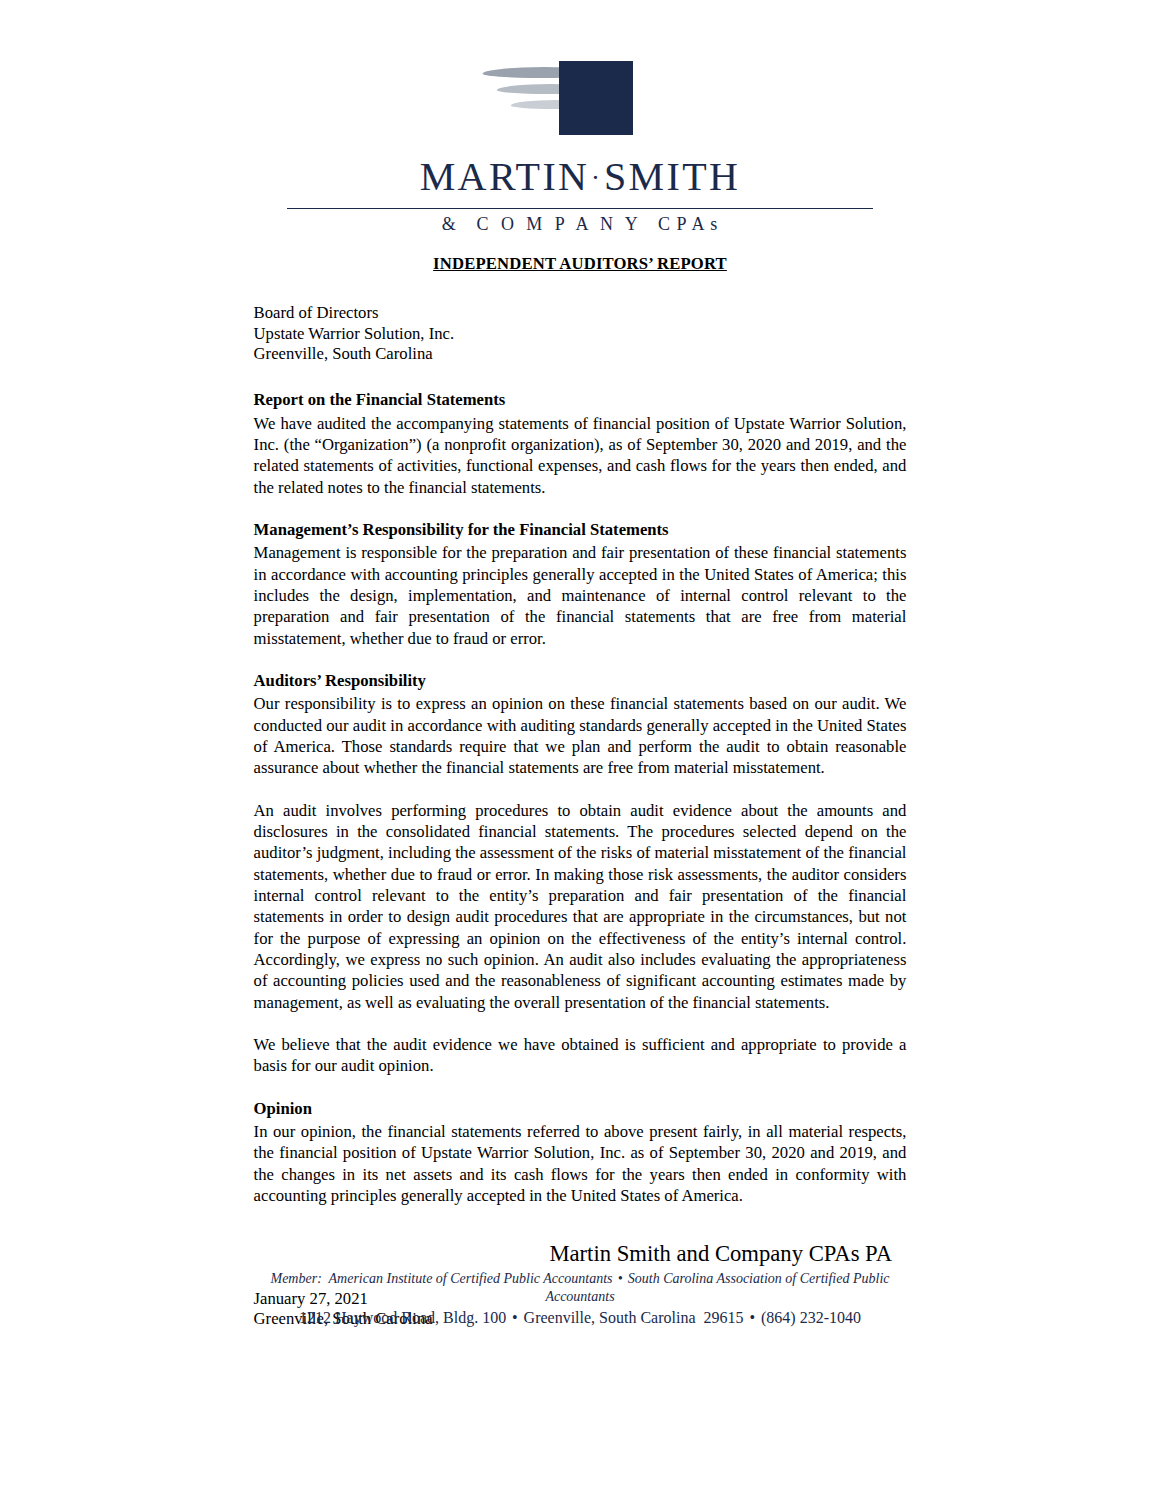MARTIN·SMITH
& C O M P A N Y C P A s
INDEPENDENT AUDITORS’ REPORT
Board of Directors
Upstate Warrior Solution, Inc.
Greenville, South Carolina
Report on the Financial Statements
We have audited the accompanying statements of financial position of Upstate Warrior Solution, Inc. (the “Organization”) (a nonprofit organization), as of September 30, 2020 and 2019, and the related statements of activities, functional expenses, and cash flows for the years then ended, and the related notes to the financial statements.
Management’s Responsibility for the Financial Statements
Management is responsible for the preparation and fair presentation of these financial statements in accordance with accounting principles generally accepted in the United States of America; this includes the design, implementation, and maintenance of internal control relevant to the preparation and fair presentation of the financial statements that are free from material misstatement, whether due to fraud or error.
Auditors’ Responsibility
Our responsibility is to express an opinion on these financial statements based on our audit. We conducted our audit in accordance with auditing standards generally accepted in the United States of America. Those standards require that we plan and perform the audit to obtain reasonable assurance about whether the financial statements are free from material misstatement.
An audit involves performing procedures to obtain audit evidence about the amounts and disclosures in the consolidated financial statements. The procedures selected depend on the auditor’s judgment, including the assessment of the risks of material misstatement of the financial statements, whether due to fraud or error. In making those risk assessments, the auditor considers internal control relevant to the entity’s preparation and fair presentation of the financial statements in order to design audit procedures that are appropriate in the circumstances, but not for the purpose of expressing an opinion on the effectiveness of the entity’s internal control. Accordingly, we express no such opinion. An audit also includes evaluating the appropriateness of accounting policies used and the reasonableness of significant accounting estimates made by management, as well as evaluating the overall presentation of the financial statements.
We believe that the audit evidence we have obtained is sufficient and appropriate to provide a basis for our audit opinion.
Opinion
In our opinion, the financial statements referred to above present fairly, in all material respects, the financial position of Upstate Warrior Solution, Inc. as of September 30, 2020 and 2019, and the changes in its net assets and its cash flows for the years then ended in conformity with accounting principles generally accepted in the United States of America.
Martin Smith and Company CPAs PA
January 27, 2021
Greenville, South Carolina
Member: American Institute of Certified Public Accountants • South Carolina Association of Certified Public Accountants
1212 Haywood Road, Bldg. 100 • Greenville, South Carolina 29615 • (864) 232-1040